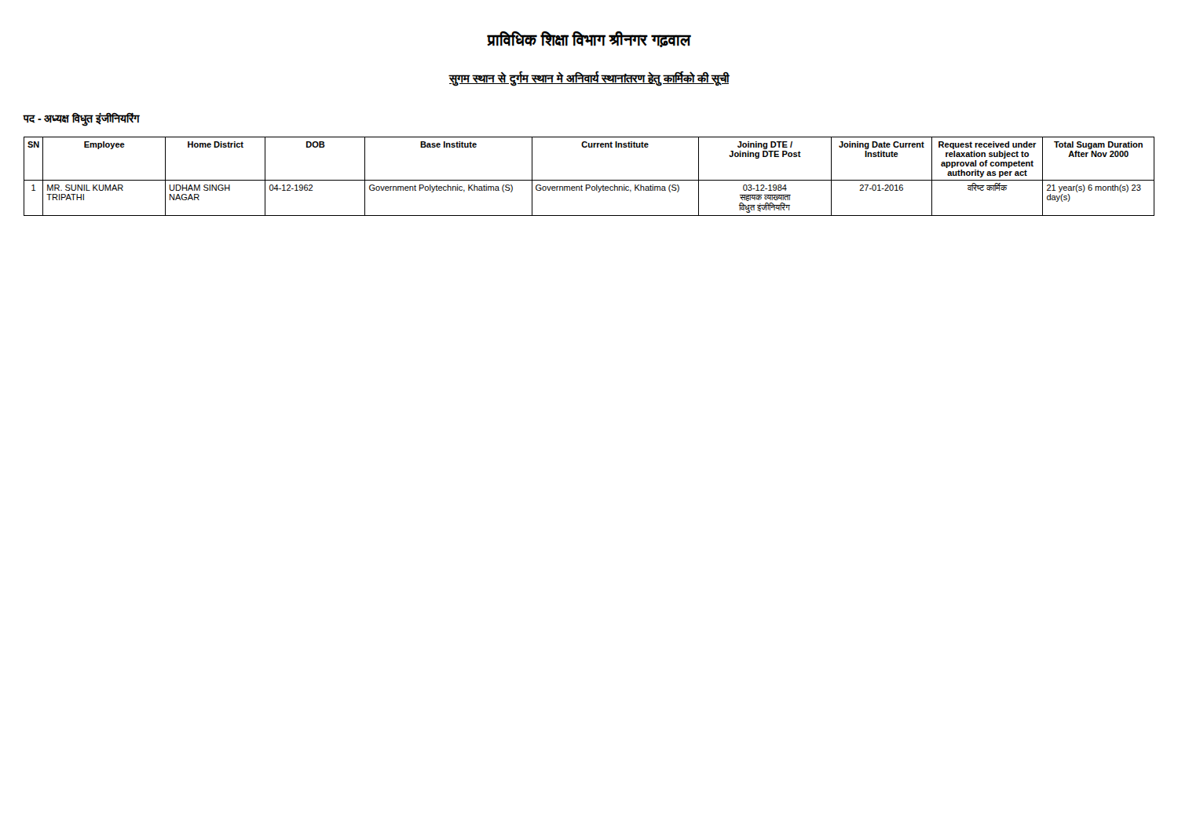प्राविधिक शिक्षा विभाग श्रीनगर गढ़वाल
सुगम स्थान से दुर्गम स्थान मे अनिवार्य स्थानांतरण हेतु कार्मिको की सूची
पद - अध्यक्ष विधुत इंजीनियरिंग
| SN | Employee | Home District | DOB | Base Institute | Current Institute | Joining DTE / Joining DTE Post | Joining Date Current Institute | Request received under relaxation subject to approval of competent authority as per act | Total Sugam Duration After Nov 2000 |
| --- | --- | --- | --- | --- | --- | --- | --- | --- | --- |
| 1 | MR. SUNIL KUMAR TRIPATHI | UDHAM SINGH NAGAR | 04-12-1962 | Government Polytechnic, Khatima (S) | Government Polytechnic, Khatima (S) | 03-12-1984 सहायक व्याख्याता विधुत इंजीनियरिंग | 27-01-2016 | वरिष्ट कार्मिक | 21 year(s) 6 month(s) 23 day(s) |